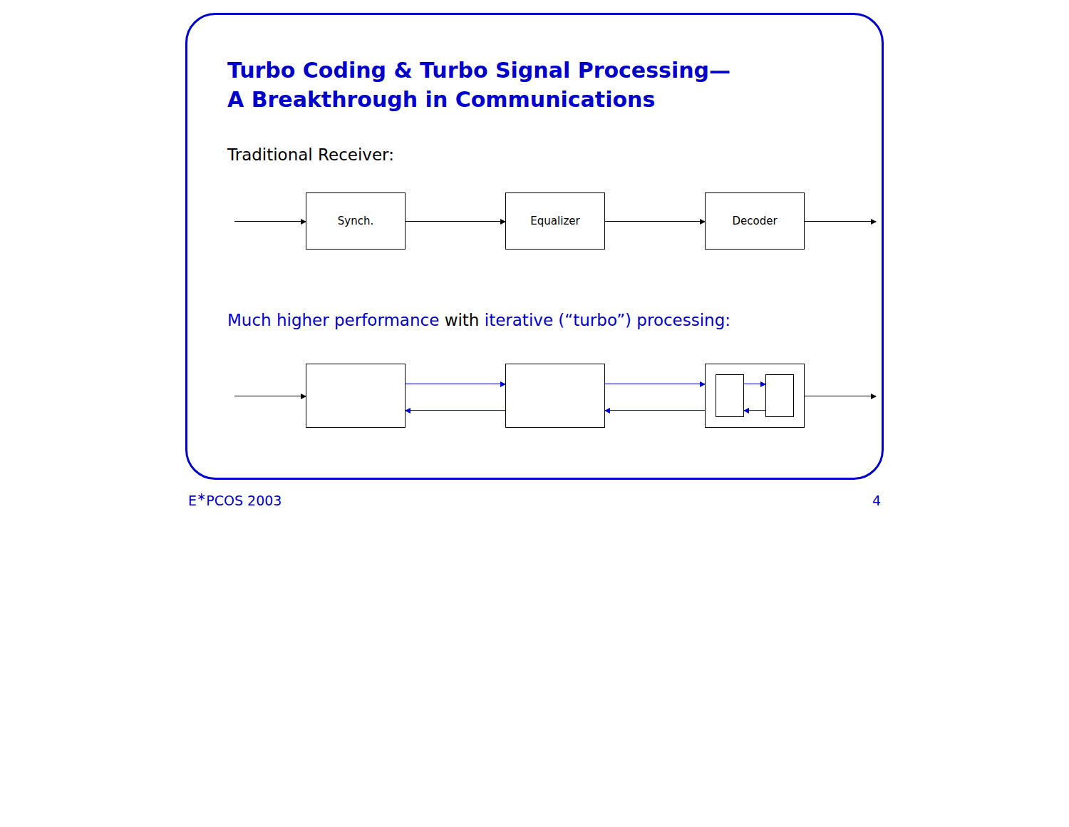Turbo Coding & Turbo Signal Processing—
A Breakthrough in Communications
Traditional Receiver:
Synch.
Equalizer
Decoder
Much higher performance with iterative (“turbo”) processing:
E∗PCOS 2003 4